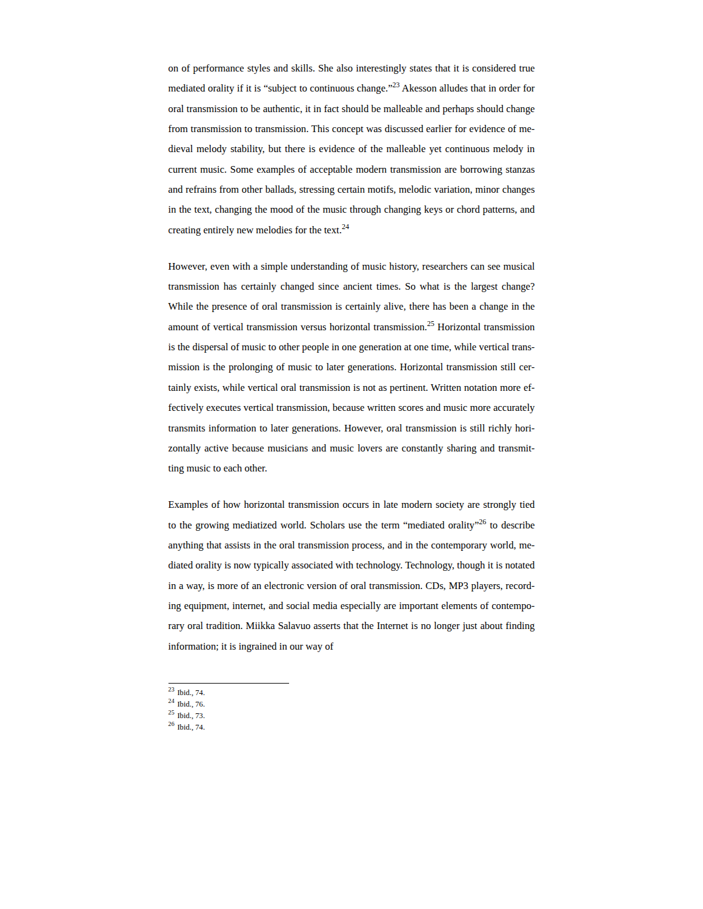on of performance styles and skills. She also interestingly states that it is considered true mediated orality if it is “subject to continuous change.”23 Akesson alludes that in order for oral transmission to be authentic, it in fact should be malleable and perhaps should change from transmission to transmission. This concept was discussed earlier for evidence of medieval melody stability, but there is evidence of the malleable yet continuous melody in current music. Some examples of acceptable modern transmission are borrowing stanzas and refrains from other ballads, stressing certain motifs, melodic variation, minor changes in the text, changing the mood of the music through changing keys or chord patterns, and creating entirely new melodies for the text.24
However, even with a simple understanding of music history, researchers can see musical transmission has certainly changed since ancient times. So what is the largest change? While the presence of oral transmission is certainly alive, there has been a change in the amount of vertical transmission versus horizontal transmission.25 Horizontal transmission is the dispersal of music to other people in one generation at one time, while vertical transmission is the prolonging of music to later generations. Horizontal transmission still certainly exists, while vertical oral transmission is not as pertinent. Written notation more effectively executes vertical transmission, because written scores and music more accurately transmits information to later generations. However, oral transmission is still richly horizontally active because musicians and music lovers are constantly sharing and transmitting music to each other.
Examples of how horizontal transmission occurs in late modern society are strongly tied to the growing mediatized world. Scholars use the term “mediated orality”26 to describe anything that assists in the oral transmission process, and in the contemporary world, mediated orality is now typically associated with technology. Technology, though it is notated in a way, is more of an electronic version of oral transmission. CDs, MP3 players, recording equipment, internet, and social media especially are important elements of contemporary oral tradition. Miikka Salavuo asserts that the Internet is no longer just about finding information; it is ingrained in our way of
23 Ibid., 74.
24 Ibid., 76.
25 Ibid., 73.
26 Ibid., 74.